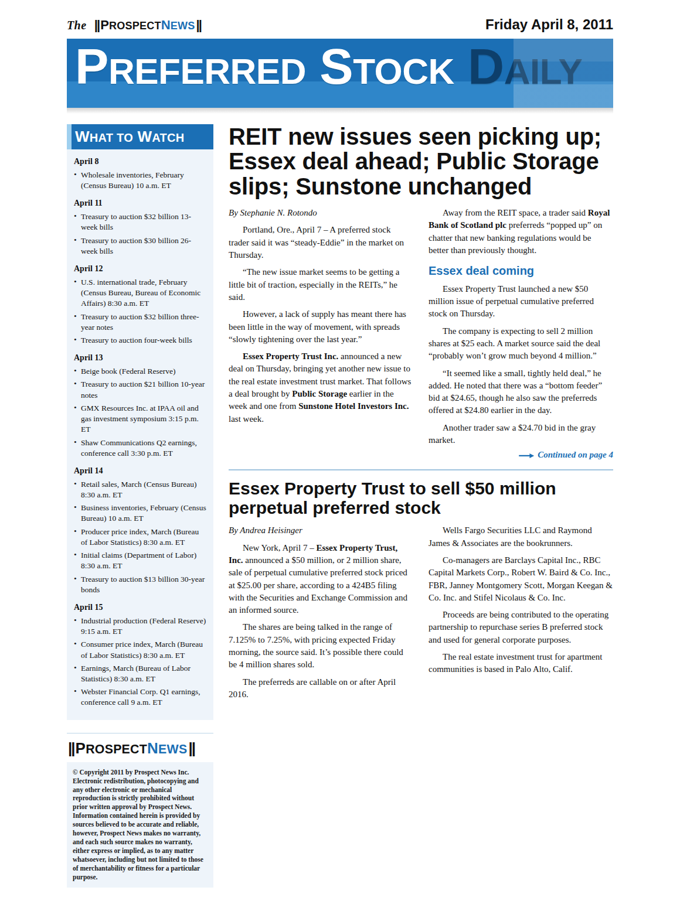The ||PROSPECT NEWS||
Friday April 8, 2011
PREFERRED STOCK DAILY
WHAT TO WATCH
April 8
Wholesale inventories, February (Census Bureau) 10 a.m. ET
April 11
Treasury to auction $32 billion 13-week bills
Treasury to auction $30 billion 26-week bills
April 12
U.S. international trade, February (Census Bureau, Bureau of Economic Affairs) 8:30 a.m. ET
Treasury to auction $32 billion three-year notes
Treasury to auction four-week bills
April 13
Beige book (Federal Reserve)
Treasury to auction $21 billion 10-year notes
GMX Resources Inc. at IPAA oil and gas investment symposium 3:15 p.m. ET
Shaw Communications Q2 earnings, conference call 3:30 p.m. ET
April 14
Retail sales, March (Census Bureau) 8:30 a.m. ET
Business inventories, February (Census Bureau) 10 a.m. ET
Producer price index, March (Bureau of Labor Statistics) 8:30 a.m. ET
Initial claims (Department of Labor) 8:30 a.m. ET
Treasury to auction $13 billion 30-year bonds
April 15
Industrial production (Federal Reserve) 9:15 a.m. ET
Consumer price index, March (Bureau of Labor Statistics) 8:30 a.m. ET
Earnings, March (Bureau of Labor Statistics) 8:30 a.m. ET
Webster Financial Corp. Q1 earnings, conference call 9 a.m. ET
||PROSPECT NEWS||
© Copyright 2011 by Prospect News Inc. Electronic redistribution, photocopying and any other electronic or mechanical reproduction is strictly prohibited without prior written approval by Prospect News. Information contained herein is provided by sources believed to be accurate and reliable, however, Prospect News makes no warranty, and each such source makes no warranty, either express or implied, as to any matter whatsoever, including but not limited to those of merchantability or fitness for a particular purpose.
REIT new issues seen picking up; Essex deal ahead; Public Storage slips; Sunstone unchanged
By Stephanie N. Rotondo
Portland, Ore., April 7 – A preferred stock trader said it was “steady-Eddie” in the market on Thursday.
“The new issue market seems to be getting a little bit of traction, especially in the REITs,” he said.
However, a lack of supply has meant there has been little in the way of movement, with spreads “slowly tightening over the last year.”
Essex Property Trust Inc. announced a new deal on Thursday, bringing yet another new issue to the real estate investment trust market. That follows a deal brought by Public Storage earlier in the week and one from Sunstone Hotel Investors Inc. last week.
Away from the REIT space, a trader said Royal Bank of Scotland plc preferreds “popped up” on chatter that new banking regulations would be better than previously thought.
Essex deal coming
Essex Property Trust launched a new $50 million issue of perpetual cumulative preferred stock on Thursday.
The company is expecting to sell 2 million shares at $25 each. A market source said the deal “probably won’t grow much beyond 4 million.”
“It seemed like a small, tightly held deal,” he added. He noted that there was a “bottom feeder” bid at $24.65, though he also saw the preferreds offered at $24.80 earlier in the day.
Another trader saw a $24.70 bid in the gray market.
Continued on page 4
Essex Property Trust to sell $50 million perpetual preferred stock
By Andrea Heisinger
New York, April 7 – Essex Property Trust, Inc. announced a $50 million, or 2 million share, sale of perpetual cumulative preferred stock priced at $25.00 per share, according to a 424B5 filing with the Securities and Exchange Commission and an informed source.
The shares are being talked in the range of 7.125% to 7.25%, with pricing expected Friday morning, the source said. It’s possible there could be 4 million shares sold.
The preferreds are callable on or after April 2016.
Wells Fargo Securities LLC and Raymond James & Associates are the bookrunners.
Co-managers are Barclays Capital Inc., RBC Capital Markets Corp., Robert W. Baird & Co. Inc., FBR, Janney Montgomery Scott, Morgan Keegan & Co. Inc. and Stifel Nicolaus & Co. Inc.
Proceeds are being contributed to the operating partnership to repurchase series B preferred stock and used for general corporate purposes.
The real estate investment trust for apartment communities is based in Palo Alto, Calif.